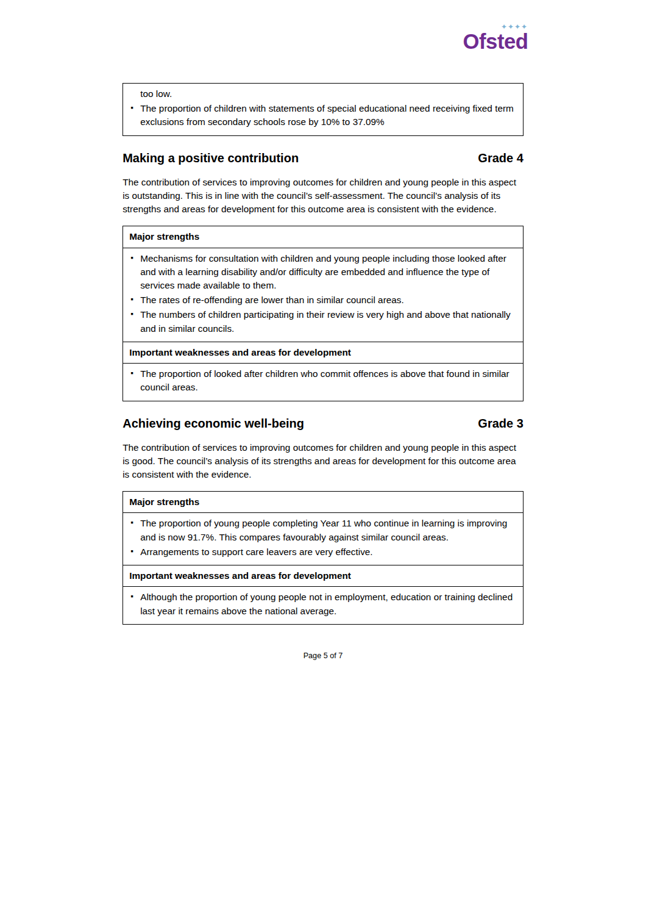✦✦✦✦
Ofsted
too low.
The proportion of children with statements of special educational need receiving fixed term exclusions from secondary schools rose by 10% to 37.09%
Making a positive contribution Grade 4
The contribution of services to improving outcomes for children and young people in this aspect is outstanding. This is in line with the council’s self-assessment. The council’s analysis of its strengths and areas for development for this outcome area is consistent with the evidence.
| Major strengths |
| Mechanisms for consultation with children and young people including those looked after and with a learning disability and/or difficulty are embedded and influence the type of services made available to them. The rates of re-offending are lower than in similar council areas. The numbers of children participating in their review is very high and above that nationally and in similar councils. |
| Important weaknesses and areas for development |
| The proportion of looked after children who commit offences is above that found in similar council areas. |
Achieving economic well-being Grade 3
The contribution of services to improving outcomes for children and young people in this aspect is good. The council’s analysis of its strengths and areas for development for this outcome area is consistent with the evidence.
| Major strengths |
| The proportion of young people completing Year 11 who continue in learning is improving and is now 91.7%. This compares favourably against similar council areas. Arrangements to support care leavers are very effective. |
| Important weaknesses and areas for development |
| Although the proportion of young people not in employment, education or training declined last year it remains above the national average. |
Page 5 of 7